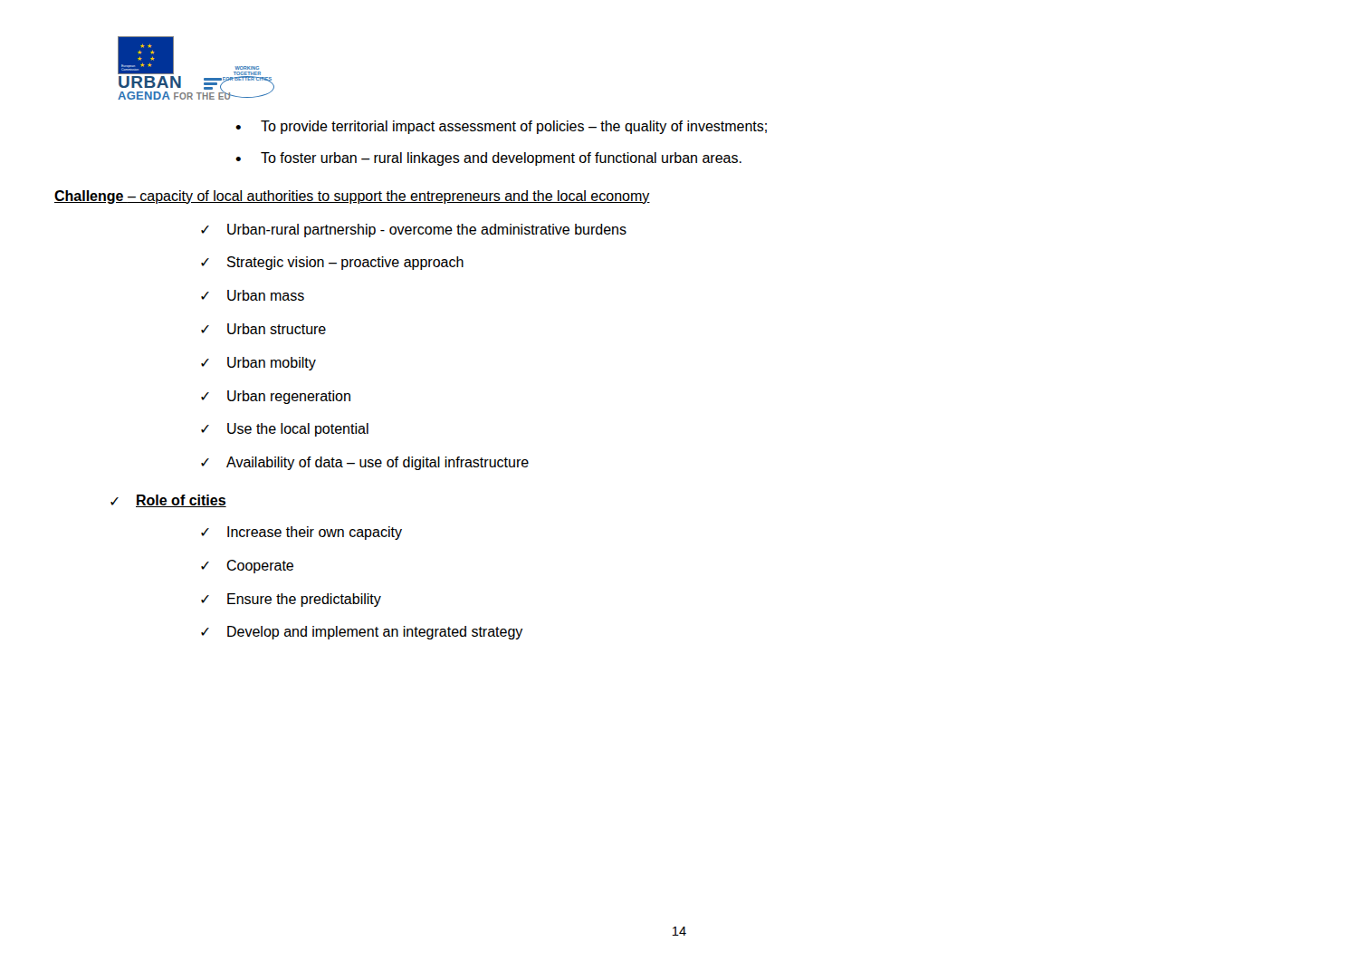★ ★
★ ★
★ ★
★ ★
European
Commission
WORKING TOGETHER
FOR BETTER CITIES
URBAN
AGENDA FOR THE EU
To provide territorial impact assessment of policies – the quality of investments;
To foster urban – rural linkages and development of functional urban areas.
Challenge – capacity of local authorities to support the entrepreneurs and the local economy
Urban-rural partnership - overcome the administrative burdens
Strategic vision – proactive approach
Urban mass
Urban structure
Urban mobilty
Urban regeneration
Use the local potential
Availability of data – use of digital infrastructure
Role of cities
Increase their own capacity
Cooperate
Ensure the predictability
Develop and implement an integrated strategy
14